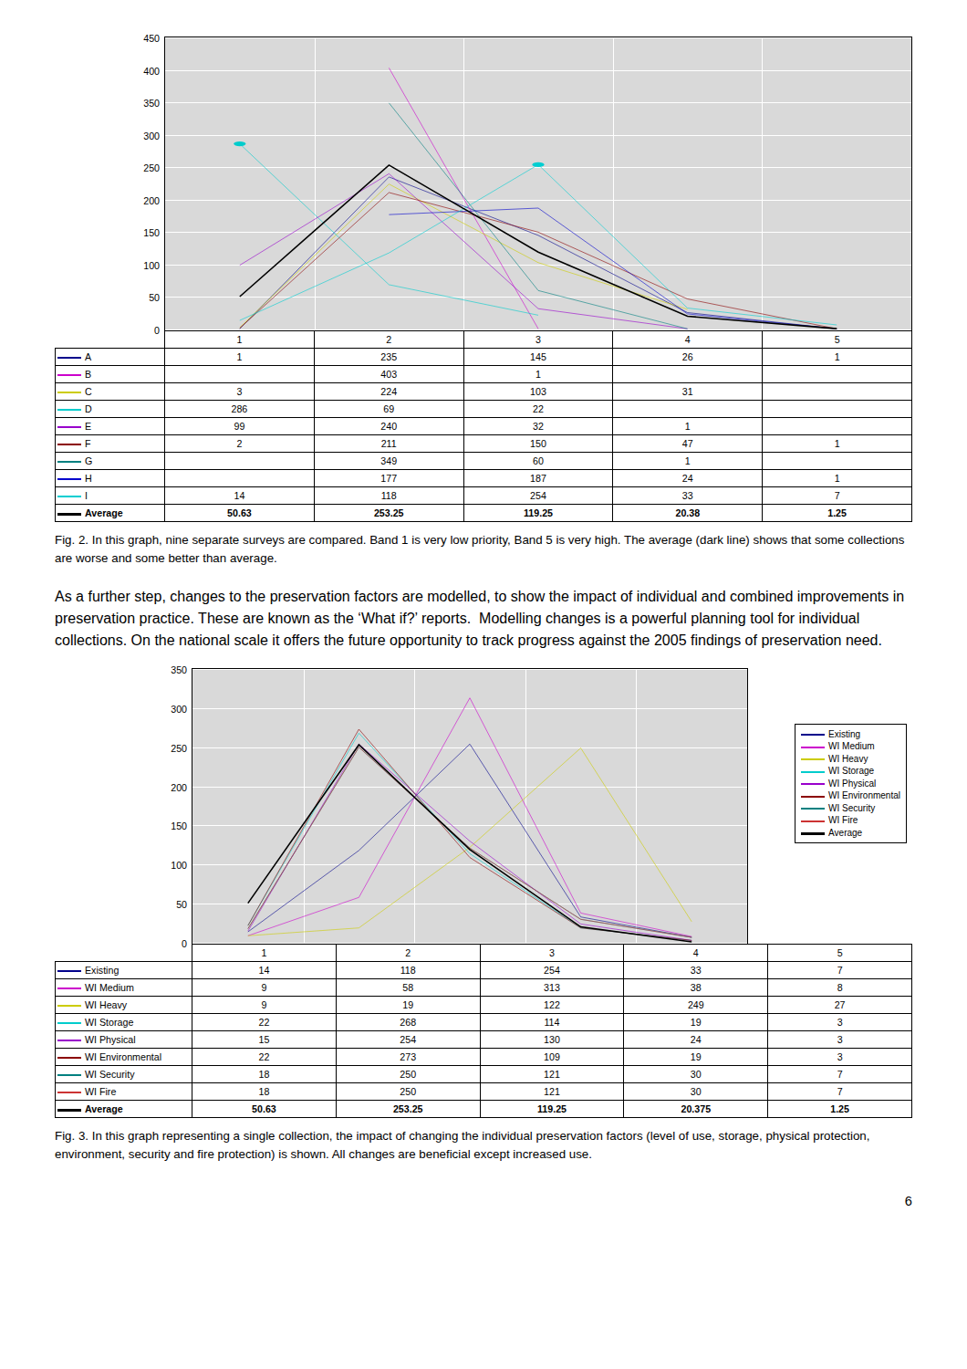450
400
350
300
250
200
150
100
50
0
| | 1 | 2 | 3 | 4 | 5 |
| A | 1 | 235 | 145 | 26 | 1 |
| B | | 403 | 1 | | |
| C | 3 | 224 | 103 | 31 | |
| D | 286 | 69 | 22 | | |
| E | 99 | 240 | 32 | 1 | |
| F | 2 | 211 | 150 | 47 | 1 |
| G | | 349 | 60 | 1 | |
| H | | 177 | 187 | 24 | 1 |
| I | 14 | 118 | 254 | 33 | 7 |
| Average | 50.63 | 253.25 | 119.25 | 20.38 | 1.25 |
Fig. 2. In this graph, nine separate surveys are compared. Band 1 is very low priority, Band 5 is very high. The average (dark line) shows that some collections are worse and some better than average.
As a further step, changes to the preservation factors are modelled, to show the impact of individual and combined improvements in preservation practice. These are known as the ‘What if?’ reports. Modelling changes is a powerful planning tool for individual collections. On the national scale it offers the future opportunity to track progress against the 2005 findings of preservation need.
350
300
250
200
150
100
50
0
Existing
WI Medium
WI Heavy
WI Storage
WI Physical
WI Environmental
WI Security
WI Fire
Average
| | 1 | 2 | 3 | 4 | 5 |
| Existing | 14 | 118 | 254 | 33 | 7 |
| WI Medium | 9 | 58 | 313 | 38 | 8 |
| WI Heavy | 9 | 19 | 122 | 249 | 27 |
| WI Storage | 22 | 268 | 114 | 19 | 3 |
| WI Physical | 15 | 254 | 130 | 24 | 3 |
| WI Environmental | 22 | 273 | 109 | 19 | 3 |
| WI Security | 18 | 250 | 121 | 30 | 7 |
| WI Fire | 18 | 250 | 121 | 30 | 7 |
| Average | 50.63 | 253.25 | 119.25 | 20.375 | 1.25 |
Fig. 3. In this graph representing a single collection, the impact of changing the individual preservation factors (level of use, storage, physical protection, environment, security and fire protection) is shown. All changes are beneficial except increased use.
6